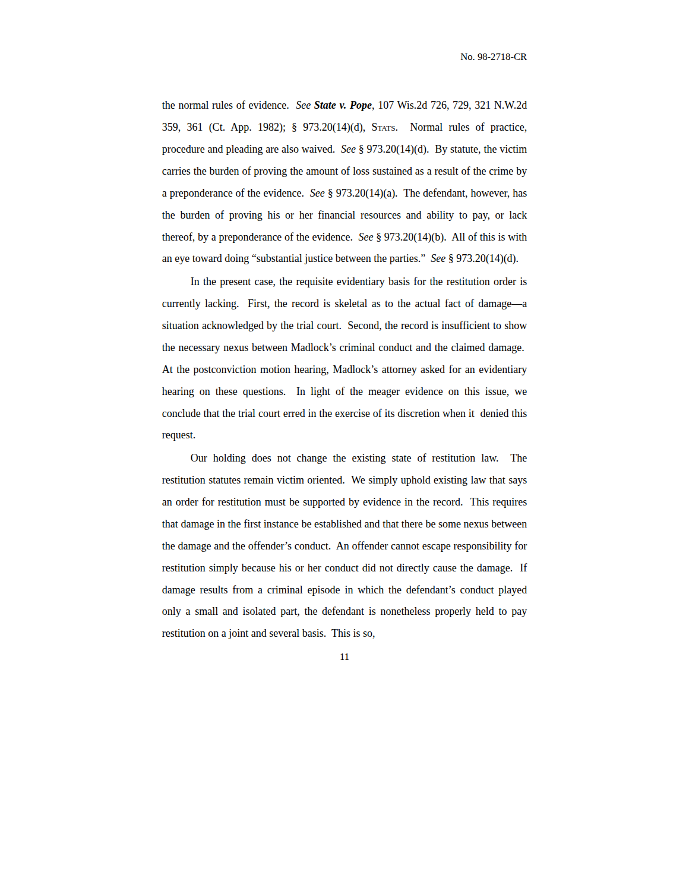No. 98-2718-CR
the normal rules of evidence. See State v. Pope, 107 Wis.2d 726, 729, 321 N.W.2d 359, 361 (Ct. App. 1982); § 973.20(14)(d), Stats. Normal rules of practice, procedure and pleading are also waived. See § 973.20(14)(d). By statute, the victim carries the burden of proving the amount of loss sustained as a result of the crime by a preponderance of the evidence. See § 973.20(14)(a). The defendant, however, has the burden of proving his or her financial resources and ability to pay, or lack thereof, by a preponderance of the evidence. See § 973.20(14)(b). All of this is with an eye toward doing “substantial justice between the parties.” See § 973.20(14)(d).
In the present case, the requisite evidentiary basis for the restitution order is currently lacking. First, the record is skeletal as to the actual fact of damage—a situation acknowledged by the trial court. Second, the record is insufficient to show the necessary nexus between Madlock’s criminal conduct and the claimed damage. At the postconviction motion hearing, Madlock’s attorney asked for an evidentiary hearing on these questions. In light of the meager evidence on this issue, we conclude that the trial court erred in the exercise of its discretion when it denied this request.
Our holding does not change the existing state of restitution law. The restitution statutes remain victim oriented. We simply uphold existing law that says an order for restitution must be supported by evidence in the record. This requires that damage in the first instance be established and that there be some nexus between the damage and the offender’s conduct. An offender cannot escape responsibility for restitution simply because his or her conduct did not directly cause the damage. If damage results from a criminal episode in which the defendant’s conduct played only a small and isolated part, the defendant is nonetheless properly held to pay restitution on a joint and several basis. This is so,
11